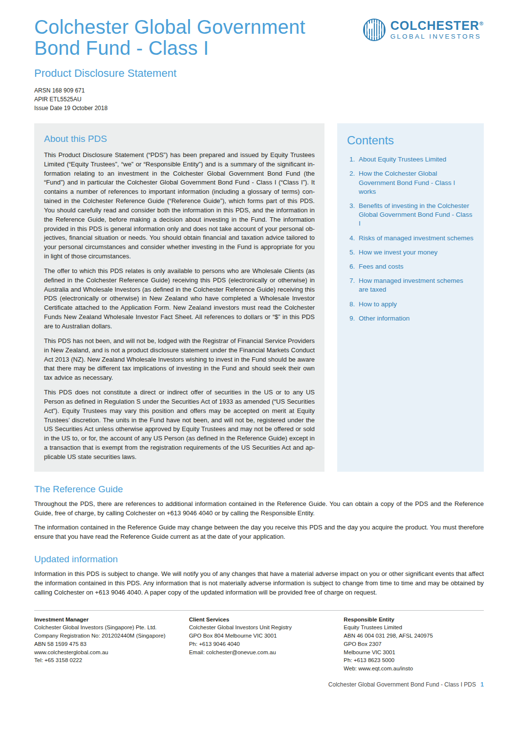Colchester Global Government
Bond Fund - Class I
COLCHESTER® GLOBAL INVESTORS
Product Disclosure Statement
ARSN 168 909 671
APIR ETL5525AU
Issue Date 19 October 2018
About this PDS
This Product Disclosure Statement (“PDS”) has been prepared and issued by Equity Trustees Limited (“Equity Trustees”, “we” or “Responsible Entity”) and is a summary of the significant information relating to an investment in the Colchester Global Government Bond Fund (the “Fund”) and in particular the Colchester Global Government Bond Fund - Class I (“Class I”). It contains a number of references to important information (including a glossary of terms) contained in the Colchester Reference Guide (“Reference Guide”), which forms part of this PDS. You should carefully read and consider both the information in this PDS, and the information in the Reference Guide, before making a decision about investing in the Fund. The information provided in this PDS is general information only and does not take account of your personal objectives, financial situation or needs. You should obtain financial and taxation advice tailored to your personal circumstances and consider whether investing in the Fund is appropriate for you in light of those circumstances.
The offer to which this PDS relates is only available to persons who are Wholesale Clients (as defined in the Colchester Reference Guide) receiving this PDS (electronically or otherwise) in Australia and Wholesale Investors (as defined in the Colchester Reference Guide) receiving this PDS (electronically or otherwise) in New Zealand who have completed a Wholesale Investor Certificate attached to the Application Form. New Zealand investors must read the Colchester Funds New Zealand Wholesale Investor Fact Sheet. All references to dollars or “$” in this PDS are to Australian dollars.
This PDS has not been, and will not be, lodged with the Registrar of Financial Service Providers in New Zealand, and is not a product disclosure statement under the Financial Markets Conduct Act 2013 (NZ). New Zealand Wholesale Investors wishing to invest in the Fund should be aware that there may be different tax implications of investing in the Fund and should seek their own tax advice as necessary.
This PDS does not constitute a direct or indirect offer of securities in the US or to any US Person as defined in Regulation S under the Securities Act of 1933 as amended (“US Securities Act”). Equity Trustees may vary this position and offers may be accepted on merit at Equity Trustees’ discretion. The units in the Fund have not been, and will not be, registered under the US Securities Act unless otherwise approved by Equity Trustees and may not be offered or sold in the US to, or for, the account of any US Person (as defined in the Reference Guide) except in a transaction that is exempt from the registration requirements of the US Securities Act and applicable US state securities laws.
Contents
About Equity Trustees Limited
How the Colchester Global Government Bond Fund - Class I works
Benefits of investing in the Colchester Global Government Bond Fund - Class I
Risks of managed investment schemes
How we invest your money
Fees and costs
How managed investment schemes are taxed
How to apply
Other information
The Reference Guide
Throughout the PDS, there are references to additional information contained in the Reference Guide. You can obtain a copy of the PDS and the Reference Guide, free of charge, by calling Colchester on +613 9046 4040 or by calling the Responsible Entity.
The information contained in the Reference Guide may change between the day you receive this PDS and the day you acquire the product. You must therefore ensure that you have read the Reference Guide current as at the date of your application.
Updated information
Information in this PDS is subject to change. We will notify you of any changes that have a material adverse impact on you or other significant events that affect the information contained in this PDS. Any information that is not materially adverse information is subject to change from time to time and may be obtained by calling Colchester on +613 9046 4040. A paper copy of the updated information will be provided free of charge on request.
Investment Manager
Colchester Global Investors (Singapore) Pte. Ltd.
Company Registration No: 201202440M (Singapore)
ABN 58 1599 475 83
www.colchesterglobal.com.au
Tel: +65 3158 0222
Client Services
Colchester Global Investors Unit Registry
GPO Box 804 Melbourne VIC 3001
Ph: +613 9046 4040
Email: colchester@onevue.com.au
Responsible Entity
Equity Trustees Limited
ABN 46 004 031 298, AFSL 240975
GPO Box 2307
Melbourne VIC 3001
Ph: +613 8623 5000
Web: www.eqt.com.au/insto
Colchester Global Government Bond Fund - Class I PDS 1